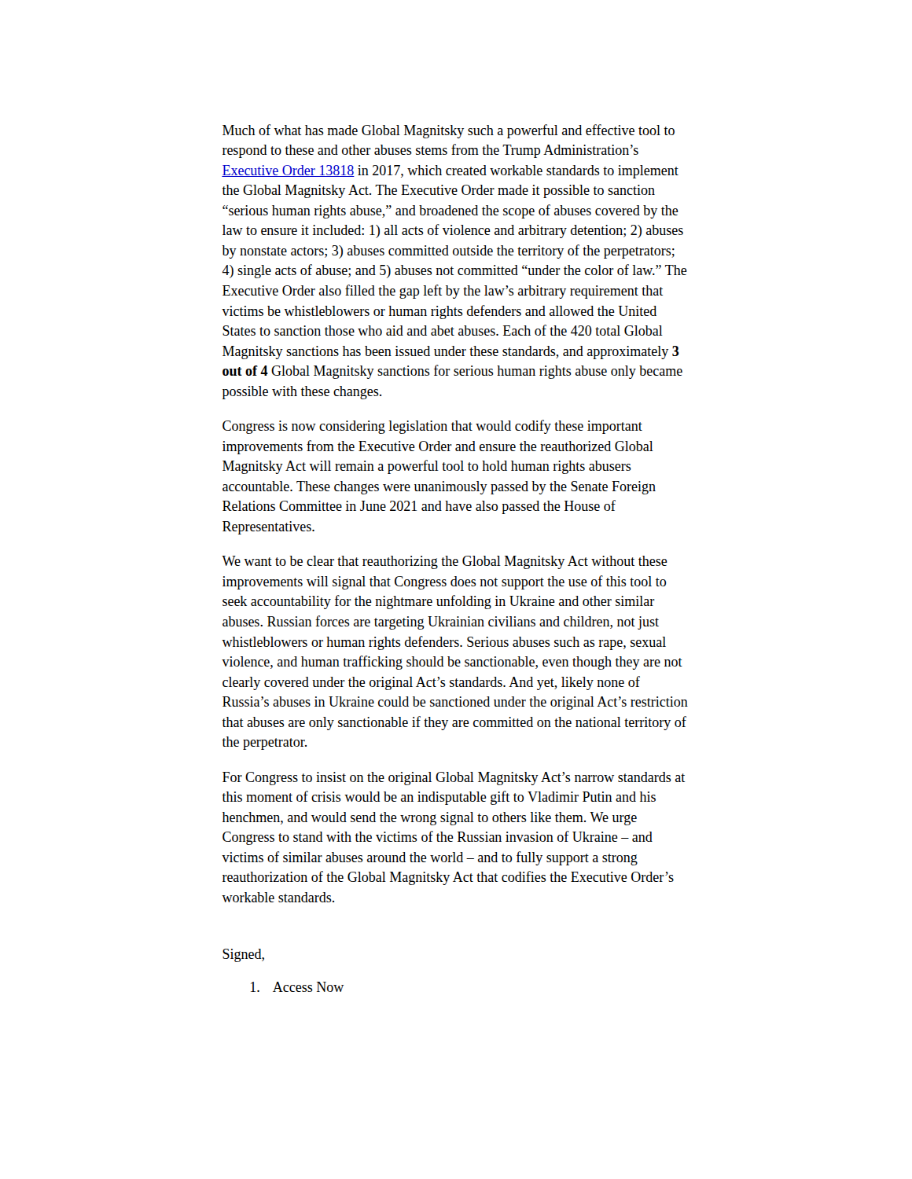Much of what has made Global Magnitsky such a powerful and effective tool to respond to these and other abuses stems from the Trump Administration’s Executive Order 13818 in 2017, which created workable standards to implement the Global Magnitsky Act. The Executive Order made it possible to sanction “serious human rights abuse,” and broadened the scope of abuses covered by the law to ensure it included: 1) all acts of violence and arbitrary detention; 2) abuses by nonstate actors; 3) abuses committed outside the territory of the perpetrators; 4) single acts of abuse; and 5) abuses not committed “under the color of law.” The Executive Order also filled the gap left by the law’s arbitrary requirement that victims be whistleblowers or human rights defenders and allowed the United States to sanction those who aid and abet abuses. Each of the 420 total Global Magnitsky sanctions has been issued under these standards, and approximately 3 out of 4 Global Magnitsky sanctions for serious human rights abuse only became possible with these changes.
Congress is now considering legislation that would codify these important improvements from the Executive Order and ensure the reauthorized Global Magnitsky Act will remain a powerful tool to hold human rights abusers accountable. These changes were unanimously passed by the Senate Foreign Relations Committee in June 2021 and have also passed the House of Representatives.
We want to be clear that reauthorizing the Global Magnitsky Act without these improvements will signal that Congress does not support the use of this tool to seek accountability for the nightmare unfolding in Ukraine and other similar abuses. Russian forces are targeting Ukrainian civilians and children, not just whistleblowers or human rights defenders. Serious abuses such as rape, sexual violence, and human trafficking should be sanctionable, even though they are not clearly covered under the original Act’s standards. And yet, likely none of Russia’s abuses in Ukraine could be sanctioned under the original Act’s restriction that abuses are only sanctionable if they are committed on the national territory of the perpetrator.
For Congress to insist on the original Global Magnitsky Act’s narrow standards at this moment of crisis would be an indisputable gift to Vladimir Putin and his henchmen, and would send the wrong signal to others like them. We urge Congress to stand with the victims of the Russian invasion of Ukraine – and victims of similar abuses around the world – and to fully support a strong reauthorization of the Global Magnitsky Act that codifies the Executive Order’s workable standards.
Signed,
Access Now